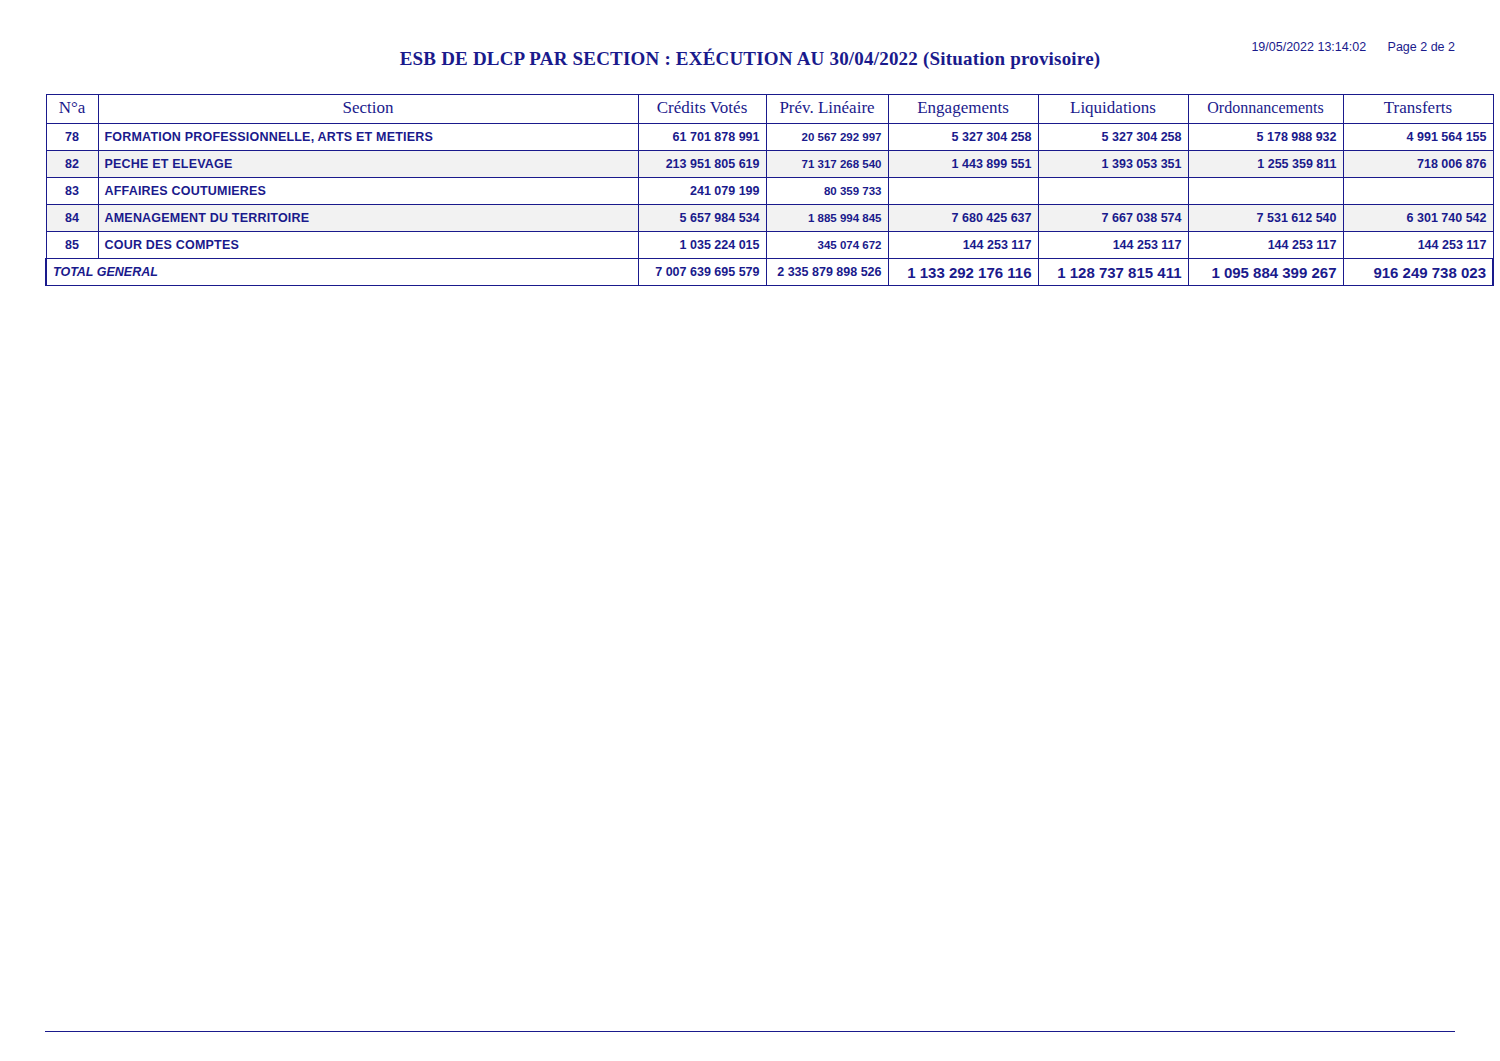19/05/2022 13:14:02 Page 2 de 2
ESB DE DLCP PAR SECTION : EXÉCUTION AU 30/04/2022 (Situation provisoire)
| N°a | Section | Crédits Votés | Prév. Linéaire | Engagements | Liquidations | Ordonnancements | Transferts |
| --- | --- | --- | --- | --- | --- | --- | --- |
| 78 | FORMATION PROFESSIONNELLE, ARTS ET METIERS | 61 701 878 991 | 20 567 292 997 | 5 327 304 258 | 5 327 304 258 | 5 178 988 932 | 4 991 564 155 |
| 82 | PECHE ET ELEVAGE | 213 951 805 619 | 71 317 268 540 | 1 443 899 551 | 1 393 053 351 | 1 255 359 811 | 718 006 876 |
| 83 | AFFAIRES COUTUMIERES | 241 079 199 | 80 359 733 | | | | |
| 84 | AMENAGEMENT DU TERRITOIRE | 5 657 984 534 | 1 885 994 845 | 7 680 425 637 | 7 667 038 574 | 7 531 612 540 | 6 301 740 542 |
| 85 | COUR DES COMPTES | 1 035 224 015 | 345 074 672 | 144 253 117 | 144 253 117 | 144 253 117 | 144 253 117 |
| TOTAL GENERAL | 7 007 639 695 579 | 2 335 879 898 526 | 1 133 292 176 116 | 1 128 737 815 411 | 1 095 884 399 267 | 916 249 738 023 |